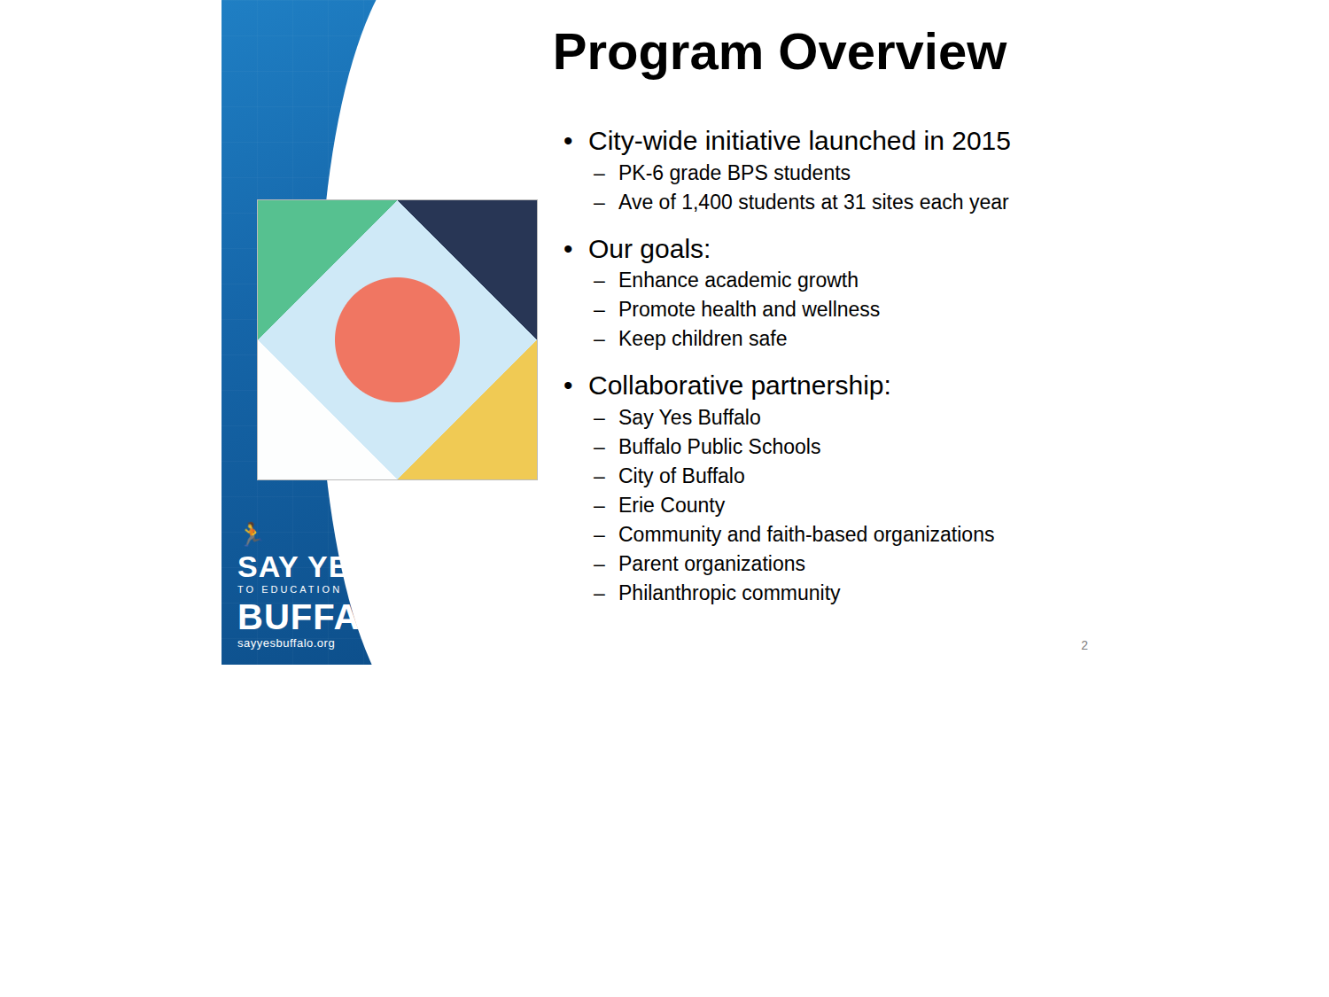Program Overview
City-wide initiative launched in 2015
PK-6 grade BPS students
Ave of 1,400 students at 31 sites each year
Our goals:
Enhance academic growth
Promote health and wellness
Keep children safe
Collaborative partnership:
Say Yes Buffalo
Buffalo Public Schools
City of Buffalo
Erie County
Community and faith-based organizations
Parent organizations
Philanthropic community
🏃
SAY YES
TO EDUCATION
BUFFALO
sayyesbuffalo.org
2